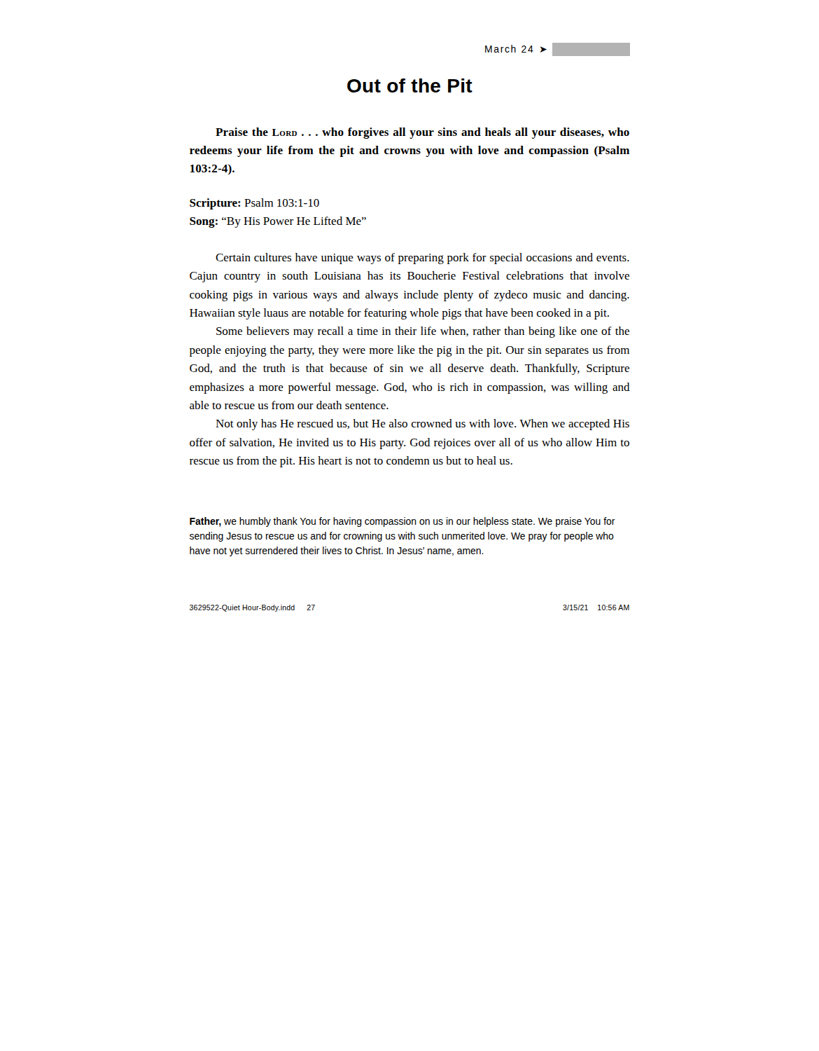March 24 ➤
Out of the Pit
Praise the Lord . . . who forgives all your sins and heals all your diseases, who redeems your life from the pit and crowns you with love and compassion (Psalm 103:2-4).
Scripture: Psalm 103:1-10
Song: “By His Power He Lifted Me”
Certain cultures have unique ways of preparing pork for special occasions and events. Cajun country in south Louisiana has its Boucherie Festival celebrations that involve cooking pigs in various ways and always include plenty of zydeco music and dancing. Hawaiian style luaus are notable for featuring whole pigs that have been cooked in a pit.
Some believers may recall a time in their life when, rather than being like one of the people enjoying the party, they were more like the pig in the pit. Our sin separates us from God, and the truth is that because of sin we all deserve death. Thankfully, Scripture emphasizes a more powerful message. God, who is rich in compassion, was willing and able to rescue us from our death sentence.
Not only has He rescued us, but He also crowned us with love. When we accepted His offer of salvation, He invited us to His party. God rejoices over all of us who allow Him to rescue us from the pit. His heart is not to condemn us but to heal us.
Father, we humbly thank You for having compassion on us in our helpless state. We praise You for sending Jesus to rescue us and for crowning us with such unmerited love. We pray for people who have not yet surrendered their lives to Christ. In Jesus’ name, amen.
3629522-Quiet Hour-Body.indd27 3/15/2110:56 AM